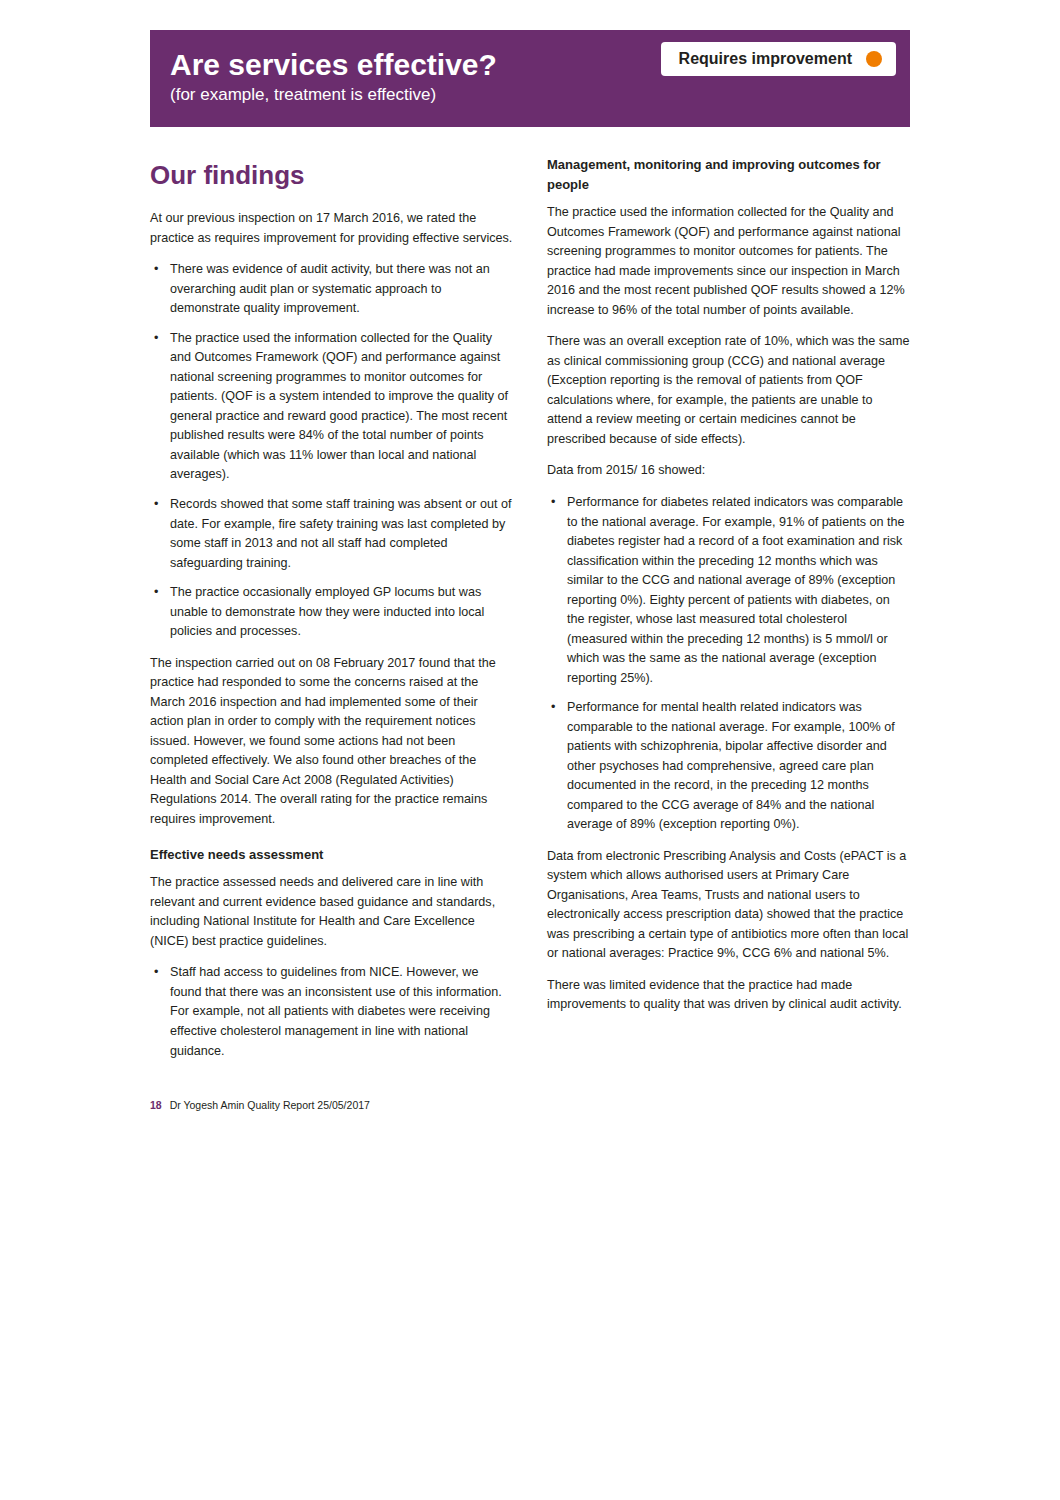Requires improvement
Are services effective?
(for example, treatment is effective)
Our findings
At our previous inspection on 17 March 2016, we rated the practice as requires improvement for providing effective services.
There was evidence of audit activity, but there was not an overarching audit plan or systematic approach to demonstrate quality improvement.
The practice used the information collected for the Quality and Outcomes Framework (QOF) and performance against national screening programmes to monitor outcomes for patients. (QOF is a system intended to improve the quality of general practice and reward good practice). The most recent published results were 84% of the total number of points available (which was 11% lower than local and national averages).
Records showed that some staff training was absent or out of date. For example, fire safety training was last completed by some staff in 2013 and not all staff had completed safeguarding training.
The practice occasionally employed GP locums but was unable to demonstrate how they were inducted into local policies and processes.
The inspection carried out on 08 February 2017 found that the practice had responded to some the concerns raised at the March 2016 inspection and had implemented some of their action plan in order to comply with the requirement notices issued. However, we found some actions had not been completed effectively. We also found other breaches of the Health and Social Care Act 2008 (Regulated Activities) Regulations 2014. The overall rating for the practice remains requires improvement.
Effective needs assessment
The practice assessed needs and delivered care in line with relevant and current evidence based guidance and standards, including National Institute for Health and Care Excellence (NICE) best practice guidelines.
Staff had access to guidelines from NICE. However, we found that there was an inconsistent use of this information. For example, not all patients with diabetes were receiving effective cholesterol management in line with national guidance.
Management, monitoring and improving outcomes for people
The practice used the information collected for the Quality and Outcomes Framework (QOF) and performance against national screening programmes to monitor outcomes for patients. The practice had made improvements since our inspection in March 2016 and the most recent published QOF results showed a 12% increase to 96% of the total number of points available.
There was an overall exception rate of 10%, which was the same as clinical commissioning group (CCG) and national average (Exception reporting is the removal of patients from QOF calculations where, for example, the patients are unable to attend a review meeting or certain medicines cannot be prescribed because of side effects).
Data from 2015/ 16 showed:
Performance for diabetes related indicators was comparable to the national average. For example, 91% of patients on the diabetes register had a record of a foot examination and risk classification within the preceding 12 months which was similar to the CCG and national average of 89% (exception reporting 0%). Eighty percent of patients with diabetes, on the register, whose last measured total cholesterol (measured within the preceding 12 months) is 5 mmol/l or which was the same as the national average (exception reporting 25%).
Performance for mental health related indicators was comparable to the national average. For example, 100% of patients with schizophrenia, bipolar affective disorder and other psychoses had comprehensive, agreed care plan documented in the record, in the preceding 12 months compared to the CCG average of 84% and the national average of 89% (exception reporting 0%).
Data from electronic Prescribing Analysis and Costs (ePACT is a system which allows authorised users at Primary Care Organisations, Area Teams, Trusts and national users to electronically access prescription data) showed that the practice was prescribing a certain type of antibiotics more often than local or national averages: Practice 9%, CCG 6% and national 5%.
There was limited evidence that the practice had made improvements to quality that was driven by clinical audit activity.
18 Dr Yogesh Amin Quality Report 25/05/2017